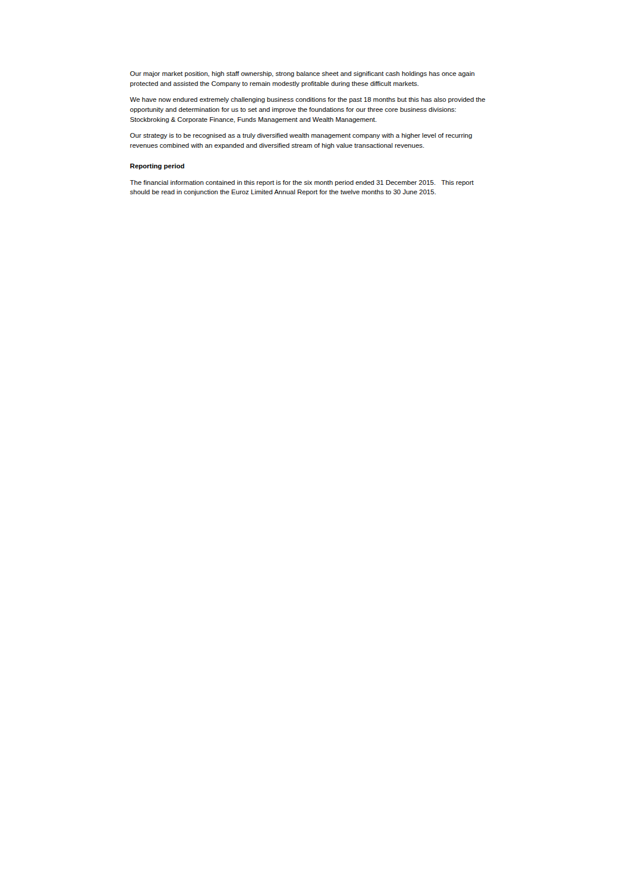Our major market position, high staff ownership, strong balance sheet and significant cash holdings has once again protected and assisted the Company to remain modestly profitable during these difficult markets.
We have now endured extremely challenging business conditions for the past 18 months but this has also provided the opportunity and determination for us to set and improve the foundations for our three core business divisions: Stockbroking & Corporate Finance, Funds Management and Wealth Management.
Our strategy is to be recognised as a truly diversified wealth management company with a higher level of recurring revenues combined with an expanded and diversified stream of high value transactional revenues.
Reporting period
The financial information contained in this report is for the six month period ended 31 December 2015. This report should be read in conjunction the Euroz Limited Annual Report for the twelve months to 30 June 2015.